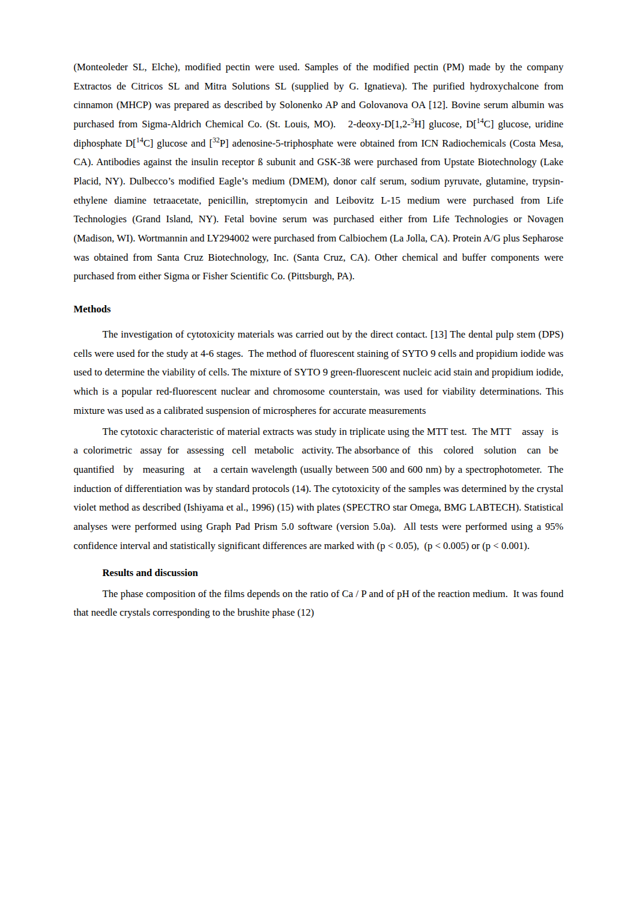(Monteoleder SL, Elche), modified pectin were used. Samples of the modified pectin (PM) made by the company Extractos de Citricos SL and Mitra Solutions SL (supplied by G. Ignatieva). The purified hydroxychalcone from cinnamon (MHCP) was prepared as described by Solonenko AP and Golovanova OA [12]. Bovine serum albumin was purchased from Sigma-Aldrich Chemical Co. (St. Louis, MO). 2-deoxy-D[1,2-3H] glucose, D[14C] glucose, uridine diphosphate D[14C] glucose and [32P] adenosine-5-triphosphate were obtained from ICN Radiochemicals (Costa Mesa, CA). Antibodies against the insulin receptor ß subunit and GSK-3ß were purchased from Upstate Biotechnology (Lake Placid, NY). Dulbecco’s modified Eagle’s medium (DMEM), donor calf serum, sodium pyruvate, glutamine, trypsin-ethylene diamine tetraacetate, penicillin, streptomycin and Leibovitz L-15 medium were purchased from Life Technologies (Grand Island, NY). Fetal bovine serum was purchased either from Life Technologies or Novagen (Madison, WI). Wortmannin and LY294002 were purchased from Calbiochem (La Jolla, CA). Protein A/G plus Sepharose was obtained from Santa Cruz Biotechnology, Inc. (Santa Cruz, CA). Other chemical and buffer components were purchased from either Sigma or Fisher Scientific Co. (Pittsburgh, PA).
Methods
The investigation of cytotoxicity materials was carried out by the direct contact. [13] The dental pulp stem (DPS) cells were used for the study at 4-6 stages. The method of fluorescent staining of SYTO 9 cells and propidium iodide was used to determine the viability of cells. The mixture of SYTO 9 green-fluorescent nucleic acid stain and propidium iodide, which is a popular red-fluorescent nuclear and chromosome counterstain, was used for viability determinations. This mixture was used as a calibrated suspension of microspheres for accurate measurements
The cytotoxic characteristic of material extracts was study in triplicate using the MTT test. The MTT assay is a colorimetric assay for assessing cell metabolic activity. The absorbance of this colored solution can be quantified by measuring at a certain wavelength (usually between 500 and 600 nm) by a spectrophotometer. The induction of differentiation was by standard protocols (14). The cytotoxicity of the samples was determined by the crystal violet method as described (Ishiyama et al., 1996) (15) with plates (SPECTRO star Omega, BMG LABTECH). Statistical analyses were performed using Graph Pad Prism 5.0 software (version 5.0a). All tests were performed using a 95% confidence interval and statistically significant differences are marked with (p < 0.05), (p < 0.005) or (p < 0.001).
Results and discussion
The phase composition of the films depends on the ratio of Ca / P and of pH of the reaction medium. It was found that needle crystals corresponding to the brushite phase (12)